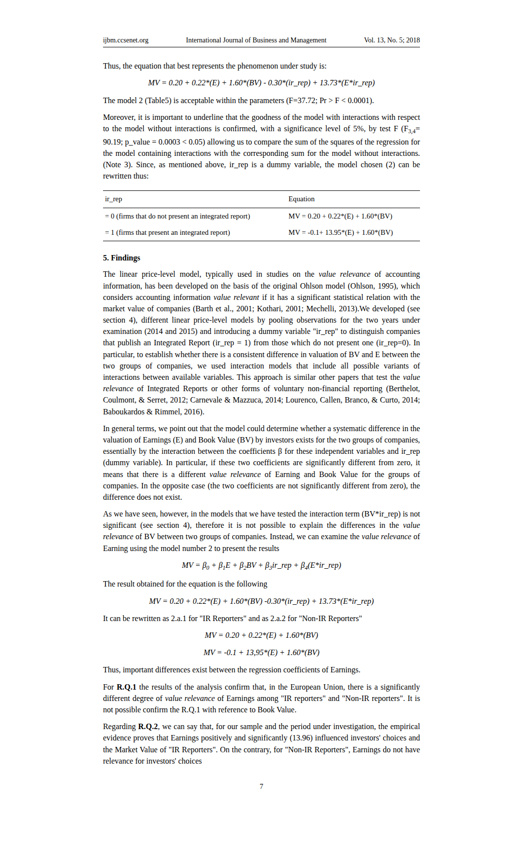ijbm.ccsenet.org
International Journal of Business and Management
Vol. 13, No. 5; 2018
Thus, the equation that best represents the phenomenon under study is:
MV = 0.20 + 0.22*(E) + 1.60*(BV) - 0.30*(ir_rep) + 13.73*(E*ir_rep)
The model 2 (Table5) is acceptable within the parameters (F=37.72; Pr > F < 0.0001).
Moreover, it is important to underline that the goodness of the model with interactions with respect to the model without interactions is confirmed, with a significance level of 5%, by test F (F3,4= 90.19; p_value = 0.0003 < 0.05) allowing us to compare the sum of the squares of the regression for the model containing interactions with the corresponding sum for the model without interactions. (Note 3). Since, as mentioned above, ir_rep is a dummy variable, the model chosen (2) can be rewritten thus:
| ir_rep | Equation |
| --- | --- |
| = 0 (firms that do not present an integrated report) | MV = 0.20 + 0.22*(E) + 1.60*(BV) |
| = 1 (firms that present an integrated report) | MV = -0.1+ 13.95*(E) + 1.60*(BV) |
5. Findings
The linear price-level model, typically used in studies on the value relevance of accounting information, has been developed on the basis of the original Ohlson model (Ohlson, 1995), which considers accounting information value relevant if it has a significant statistical relation with the market value of companies (Barth et al., 2001; Kothari, 2001; Mechelli, 2013).We developed (see section 4), different linear price-level models by pooling observations for the two years under examination (2014 and 2015) and introducing a dummy variable "ir_rep" to distinguish companies that publish an Integrated Report (ir_rep = 1) from those which do not present one (ir_rep=0). In particular, to establish whether there is a consistent difference in valuation of BV and E between the two groups of companies, we used interaction models that include all possible variants of interactions between available variables. This approach is similar other papers that test the value relevance of Integrated Reports or other forms of voluntary non-financial reporting (Berthelot, Coulmont, & Serret, 2012; Carnevale & Mazzuca, 2014; Lourenco, Callen, Branco, & Curto, 2014; Baboukardos & Rimmel, 2016).
In general terms, we point out that the model could determine whether a systematic difference in the valuation of Earnings (E) and Book Value (BV) by investors exists for the two groups of companies, essentially by the interaction between the coefficients β for these independent variables and ir_rep (dummy variable). In particular, if these two coefficients are significantly different from zero, it means that there is a different value relevance of Earning and Book Value for the groups of companies. In the opposite case (the two coefficients are not significantly different from zero), the difference does not exist.
As we have seen, however, in the models that we have tested the interaction term (BV*ir_rep) is not significant (see section 4), therefore it is not possible to explain the differences in the value relevance of BV between two groups of companies. Instead, we can examine the value relevance of Earning using the model number 2 to present the results
MV = β0 + β1E + β2BV + β3ir_rep + β4(E*ir_rep)
The result obtained for the equation is the following
MV = 0.20 + 0.22*(E) + 1.60*(BV) -0.30*(ir_rep) + 13.73*(E*ir_rep)
It can be rewritten as 2.a.1 for "IR Reporters" and as 2.a.2 for "Non-IR Reporters"
MV = 0.20 + 0.22*(E) + 1.60*(BV)
MV = -0.1 + 13,95*(E) + 1.60*(BV)
Thus, important differences exist between the regression coefficients of Earnings.
For R.Q.1 the results of the analysis confirm that, in the European Union, there is a significantly different degree of value relevance of Earnings among "IR reporters" and "Non-IR reporters". It is not possible confirm the R.Q.1 with reference to Book Value.
Regarding R.Q.2, we can say that, for our sample and the period under investigation, the empirical evidence proves that Earnings positively and significantly (13.96) influenced investors' choices and the Market Value of "IR Reporters". On the contrary, for "Non-IR Reporters", Earnings do not have relevance for investors' choices
7